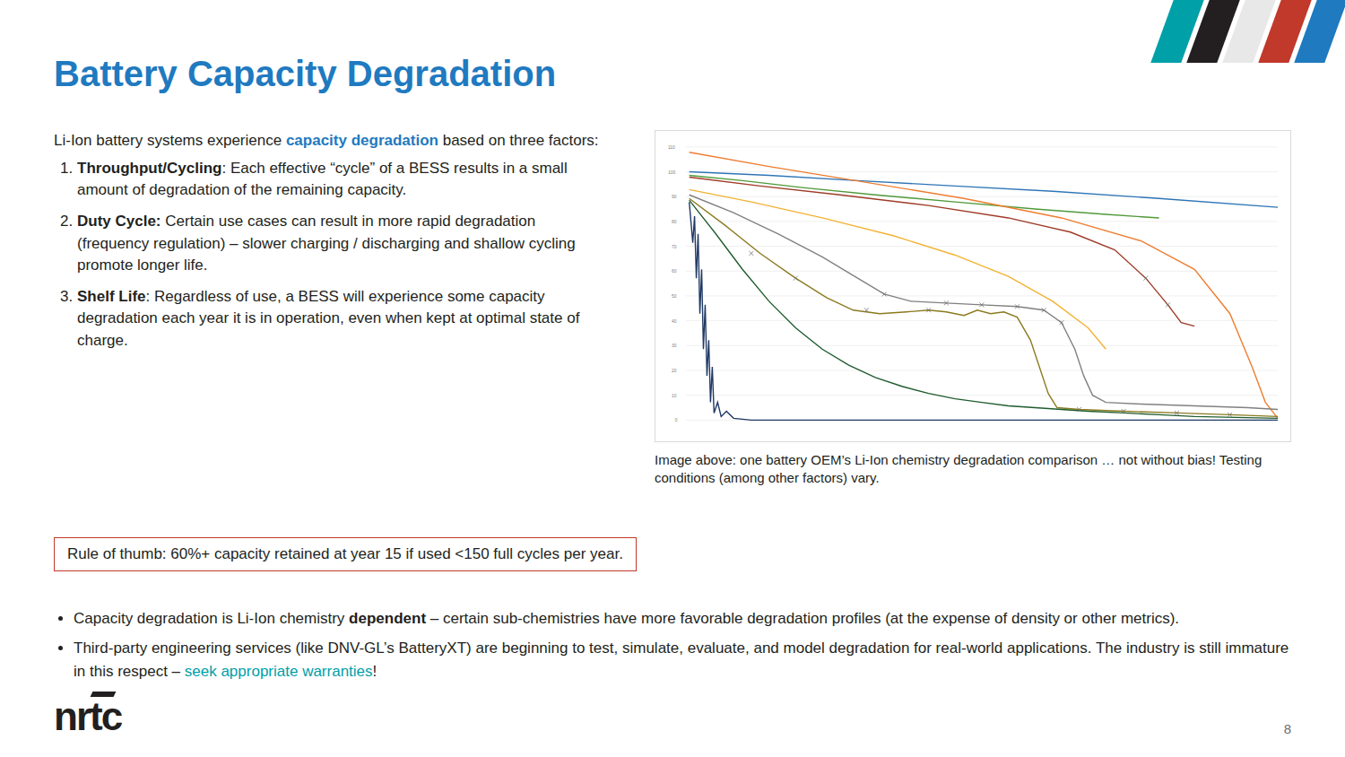Battery Capacity Degradation
Li-Ion battery systems experience capacity degradation based on three factors:
Throughput/Cycling: Each effective “cycle” of a BESS results in a small amount of degradation of the remaining capacity.
Duty Cycle: Certain use cases can result in more rapid degradation (frequency regulation) – slower charging / discharging and shallow cycling promote longer life.
Shelf Life: Regardless of use, a BESS will experience some capacity degradation each year it is in operation, even when kept at optimal state of charge.
110 100 90 80 70 60 50 40 30 20 10 0
Image above: one battery OEM’s Li-Ion chemistry degradation comparison … not without bias! Testing conditions (among other factors) vary.
Rule of thumb: 60%+ capacity retained at year 15 if used <150 full cycles per year.
Capacity degradation is Li-Ion chemistry dependent – certain sub-chemistries have more favorable degradation profiles (at the expense of density or other metrics).
Third-party engineering services (like DNV-GL’s BatteryXT) are beginning to test, simulate, evaluate, and model degradation for real-world applications. The industry is still immature in this respect – seek appropriate warranties!
nrtc
8